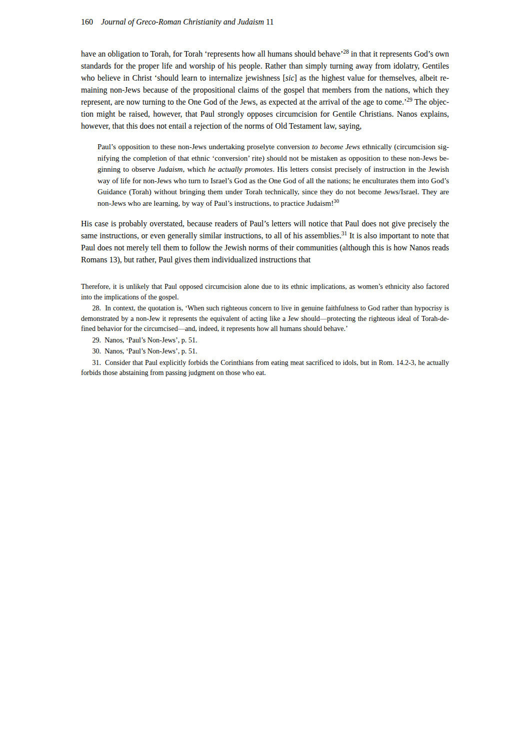160 Journal of Greco-Roman Christianity and Judaism 11
have an obligation to Torah, for Torah ‘represents how all humans should behave’28 in that it represents God’s own standards for the proper life and worship of his people. Rather than simply turning away from idolatry, Gentiles who believe in Christ ‘should learn to internalize jewishness [sic] as the highest value for themselves, albeit remaining non-Jews because of the propositional claims of the gospel that members from the nations, which they represent, are now turning to the One God of the Jews, as expected at the arrival of the age to come.’29 The objection might be raised, however, that Paul strongly opposes circumcision for Gentile Christians. Nanos explains, however, that this does not entail a rejection of the norms of Old Testament law, saying,
Paul’s opposition to these non-Jews undertaking proselyte conversion to become Jews ethnically (circumcision signifying the completion of that ethnic ‘conversion’ rite) should not be mistaken as opposition to these non-Jews beginning to observe Judaism, which he actually promotes. His letters consist precisely of instruction in the Jewish way of life for non-Jews who turn to Israel’s God as the One God of all the nations; he enculturates them into God’s Guidance (Torah) without bringing them under Torah technically, since they do not become Jews/Israel. They are non-Jews who are learning, by way of Paul’s instructions, to practice Judaism!30
His case is probably overstated, because readers of Paul’s letters will notice that Paul does not give precisely the same instructions, or even generally similar instructions, to all of his assemblies.31 It is also important to note that Paul does not merely tell them to follow the Jewish norms of their communities (although this is how Nanos reads Romans 13), but rather, Paul gives them individualized instructions that
Therefore, it is unlikely that Paul opposed circumcision alone due to its ethnic implications, as women’s ethnicity also factored into the implications of the gospel.
28. In context, the quotation is, ‘When such righteous concern to live in genuine faithfulness to God rather than hypocrisy is demonstrated by a non-Jew it represents the equivalent of acting like a Jew should—protecting the righteous ideal of Torah-defined behavior for the circumcised—and, indeed, it represents how all humans should behave.’
29. Nanos, ‘Paul’s Non-Jews’, p. 51.
30. Nanos, ‘Paul’s Non-Jews’, p. 51.
31. Consider that Paul explicitly forbids the Corinthians from eating meat sacrificed to idols, but in Rom. 14.2-3, he actually forbids those abstaining from passing judgment on those who eat.